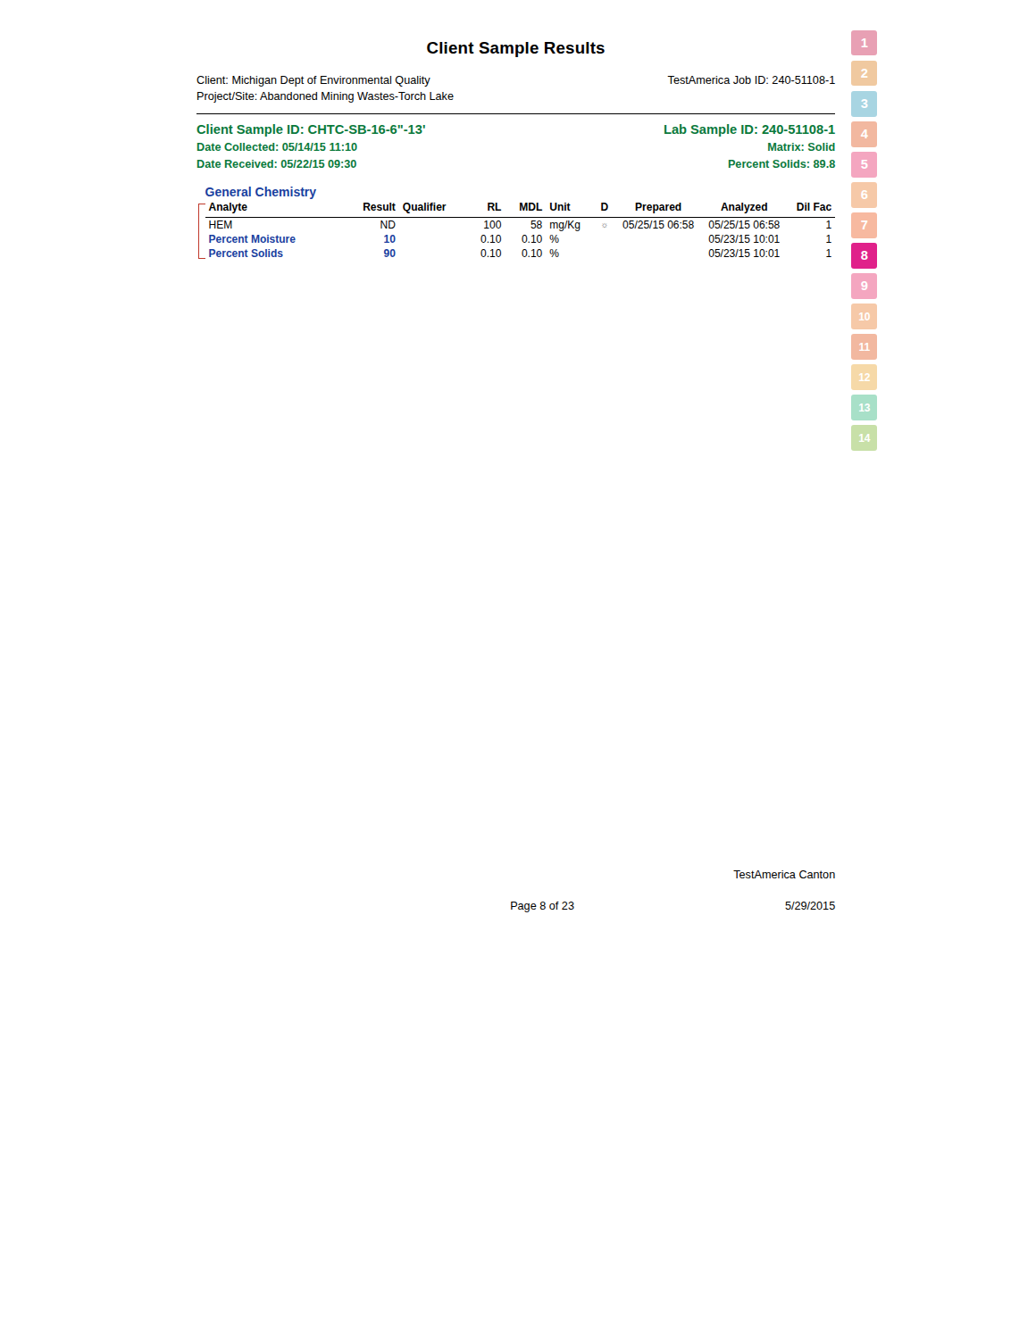1
2
3
4
5
6
7
8
9
10
11
12
13
14
Client Sample Results
Client: Michigan Dept of Environmental Quality
Project/Site: Abandoned Mining Wastes-Torch Lake
TestAmerica Job ID: 240-51108-1
Client Sample ID: CHTC-SB-16-6"-13'
Lab Sample ID: 240-51108-1
Date Collected: 05/14/15 11:10
Matrix: Solid
Date Received: 05/22/15 09:30
Percent Solids: 89.8
General Chemistry
| Analyte | Result | Qualifier | RL | MDL | Unit | D | Prepared | Analyzed | Dil Fac |
| --- | --- | --- | --- | --- | --- | --- | --- | --- | --- |
| HEM | ND | | 100 | 58 | mg/Kg | ☼ | 05/25/15 06:58 | 05/25/15 06:58 | 1 |
| Percent Moisture | 10 | | 0.10 | 0.10 | % | | | 05/23/15 10:01 | 1 |
| Percent Solids | 90 | | 0.10 | 0.10 | % | | | 05/23/15 10:01 | 1 |
TestAmerica Canton
Page 8 of 23
5/29/2015